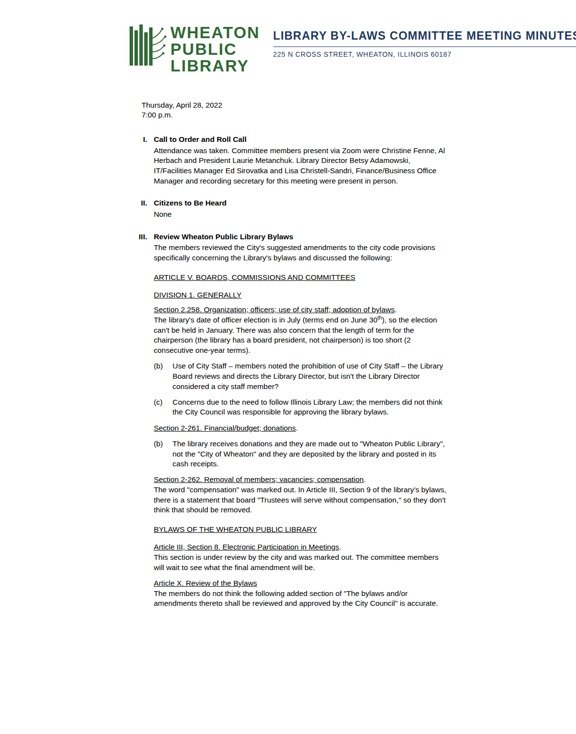WHEATON PUBLIC LIBRARY
Library By-Laws Committee Meeting Minutes
225 N Cross Street, Wheaton, Illinois 60187
Thursday, April 28, 2022
7:00 p.m.
I.
Call to Order and Roll Call
Attendance was taken. Committee members present via Zoom were Christine Fenne, Al Herbach and President Laurie Metanchuk. Library Director Betsy Adamowski, IT/Facilities Manager Ed Sirovatka and Lisa Christell-Sandri, Finance/Business Office Manager and recording secretary for this meeting were present in person.
II.
Citizens to Be Heard
None
III.
Review Wheaton Public Library Bylaws
The members reviewed the City's suggested amendments to the city code provisions specifically concerning the Library's bylaws and discussed the following:
ARTICLE V. BOARDS, COMMISSIONS AND COMMITTEES
DIVISION 1. GENERALLY
Section 2.258. Organization; officers; use of city staff; adoption of bylaws.
The library's date of officer election is in July (terms end on June 30th), so the election can't be held in January. There was also concern that the length of term for the chairperson (the library has a board president, not chairperson) is too short (2 consecutive one-year terms).
(b)
Use of City Staff – members noted the prohibition of use of City Staff – the Library Board reviews and directs the Library Director, but isn't the Library Director considered a city staff member?
(c)
Concerns due to the need to follow Illinois Library Law; the members did not think the City Council was responsible for approving the library bylaws.
Section 2-261. Financial/budget; donations.
(b)
The library receives donations and they are made out to "Wheaton Public Library", not the "City of Wheaton" and they are deposited by the library and posted in its cash receipts.
Section 2-262. Removal of members; vacancies; compensation.
The word "compensation" was marked out. In Article III, Section 9 of the library's bylaws, there is a statement that board "Trustees will serve without compensation," so they don't think that should be removed.
BYLAWS OF THE WHEATON PUBLIC LIBRARY
Article III, Section 8. Electronic Participation in Meetings.
This section is under review by the city and was marked out. The committee members will wait to see what the final amendment will be.
Article X. Review of the Bylaws
The members do not think the following added section of "The bylaws and/or amendments thereto shall be reviewed and approved by the City Council" is accurate.